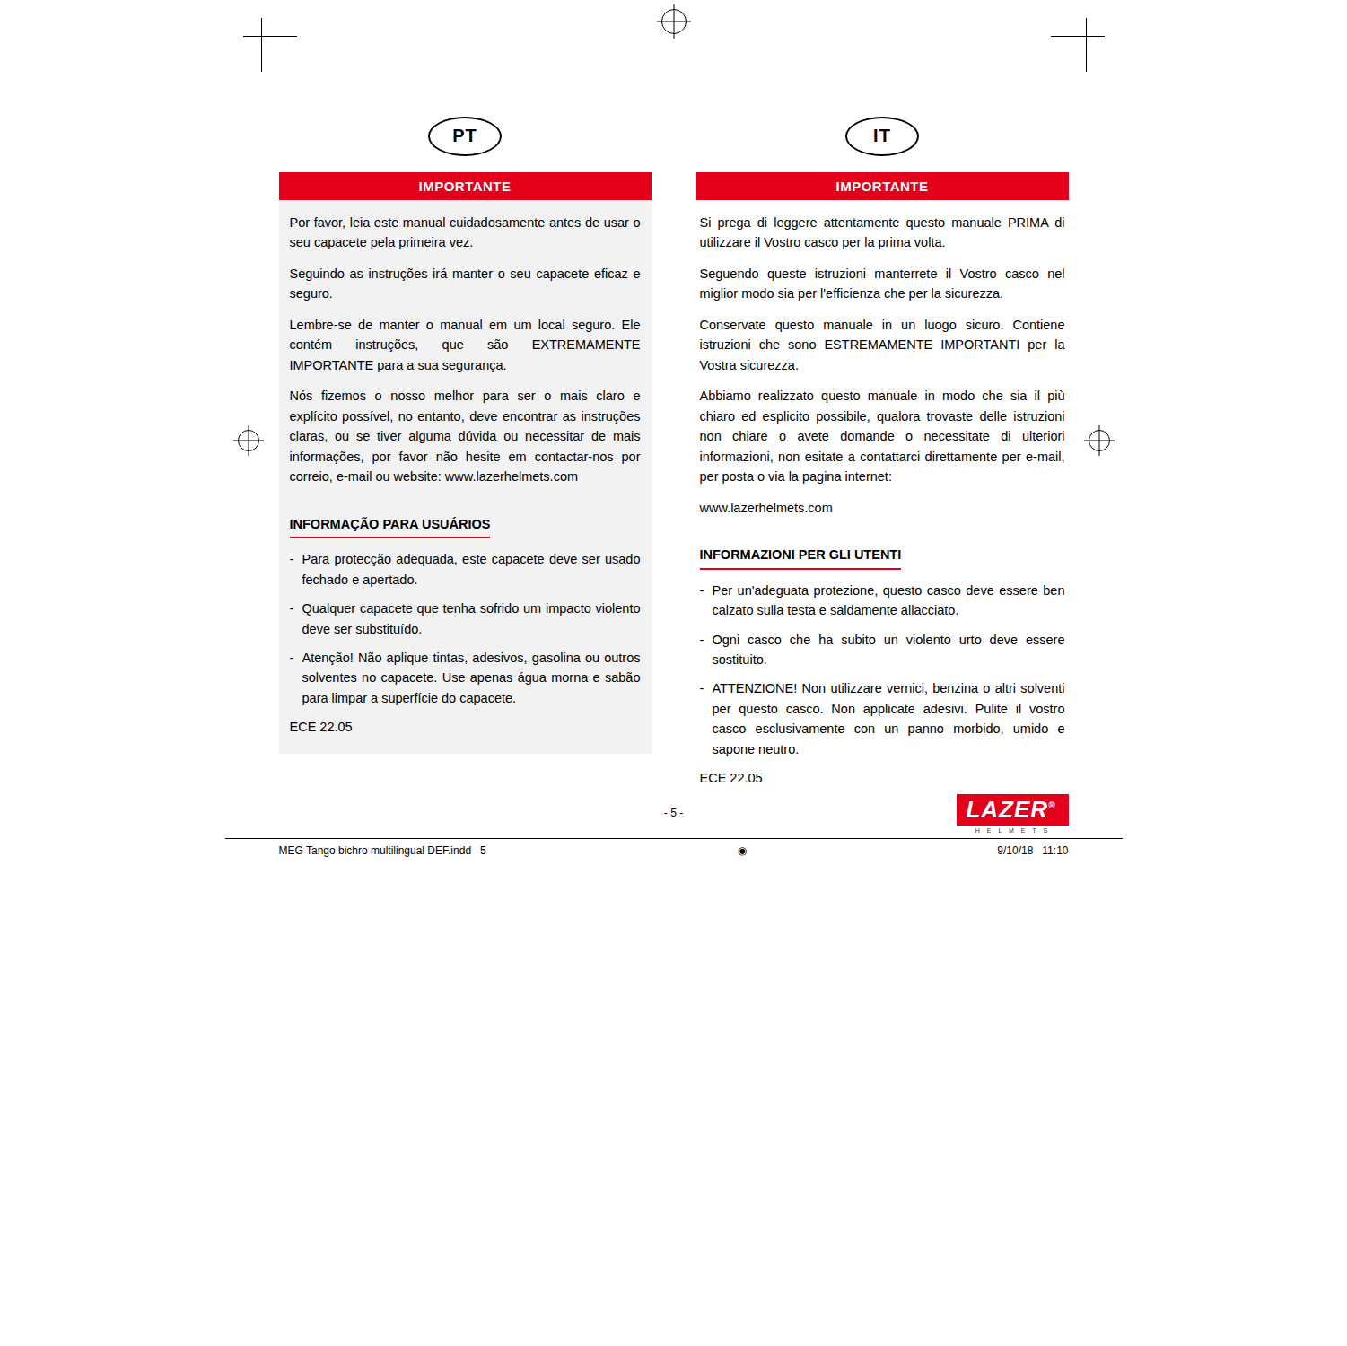PT
IMPORTANTE
Por favor, leia este manual cuidadosamente antes de usar o seu capacete pela primeira vez.
Seguindo as instruções irá manter o seu capacete eficaz e seguro.
Lembre-se de manter o manual em um local seguro. Ele contém instruções, que são EXTREMAMENTE IMPORTANTE para a sua segurança.
Nós fizemos o nosso melhor para ser o mais claro e explícito possível, no entanto, deve encontrar as instruções claras, ou se tiver alguma dúvida ou necessitar de mais informações, por favor não hesite em contactar-nos por correio, e-mail ou website: www.lazerhelmets.com
INFORMAÇÃO PARA USUÁRIOS
Para protecção adequada, este capacete deve ser usado fechado e apertado.
Qualquer capacete que tenha sofrido um impacto violento deve ser substituído.
Atenção! Não aplique tintas, adesivos, gasolina ou outros solventes no capacete. Use apenas água morna e sabão para limpar a superfície do capacete.
ECE 22.05
IT
IMPORTANTE
Si prega di leggere attentamente questo manuale PRIMA di utilizzare il Vostro casco per la prima volta.
Seguendo queste istruzioni manterrete il Vostro casco nel miglior modo sia per l'efficienza che per la sicurezza.
Conservate questo manuale in un luogo sicuro. Contiene istruzioni che sono ESTREMAMENTE IMPORTANTI per la Vostra sicurezza.
Abbiamo realizzato questo manuale in modo che sia il più chiaro ed esplicito possibile, qualora trovaste delle istruzioni non chiare o avete domande o necessitate di ulteriori informazioni, non esitate a contattarci direttamente per e-mail, per posta o via la pagina internet:
www.lazerhelmets.com
INFORMAZIONI PER GLI UTENTI
Per un'adeguata protezione, questo casco deve essere ben calzato sulla testa e saldamente allacciato.
Ogni casco che ha subito un violento urto deve essere sostituito.
ATTENZIONE! Non utilizzare vernici, benzina o altri solventi per questo casco. Non applicate adesivi. Pulite il vostro casco esclusivamente con un panno morbido, umido e sapone neutro.
ECE 22.05
- 5 -
LAZER®
H E L M E T S
MEG Tango bichro multilingual DEF.indd 5
◉
9/10/18 11:10